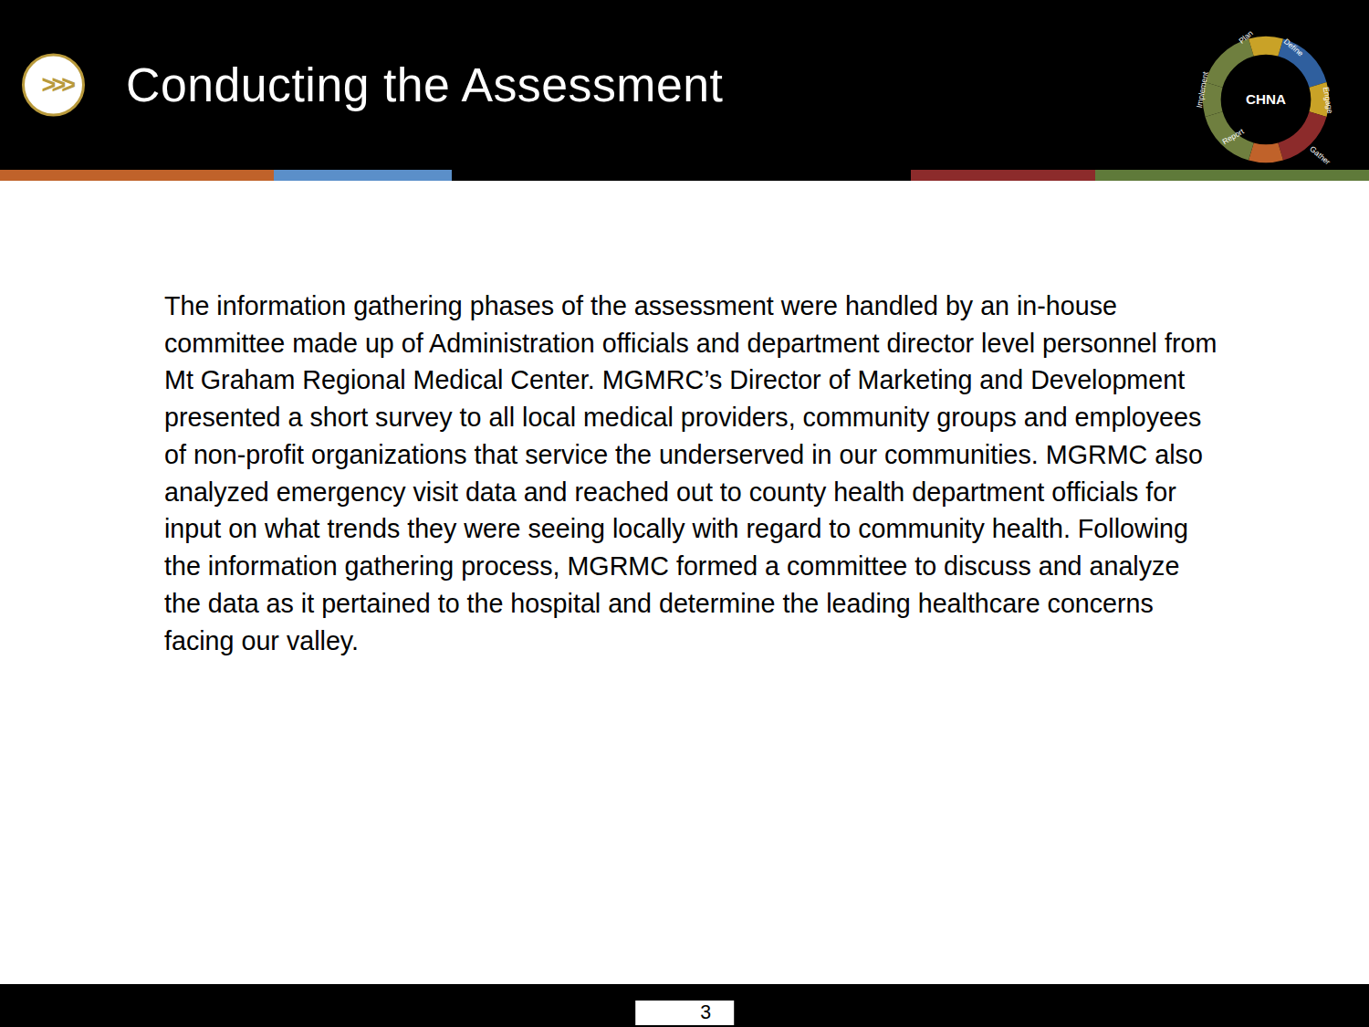>>>
Conducting the Assessment
CHNA Plan Define Engage Gather Report Implement
The information gathering phases of the assessment were handled by an in-house committee made up of Administration officials and department director level personnel from Mt Graham Regional Medical Center. MGMRC’s Director of Marketing and Development presented a short survey to all local medical providers, community groups and employees of non-profit organizations that service the underserved in our communities. MGRMC also analyzed emergency visit data and reached out to county health department officials for input on what trends they were seeing locally with regard to community health. Following the information gathering process, MGRMC formed a committee to discuss and analyze the data as it pertained to the hospital and determine the leading healthcare concerns facing our valley.
v 31